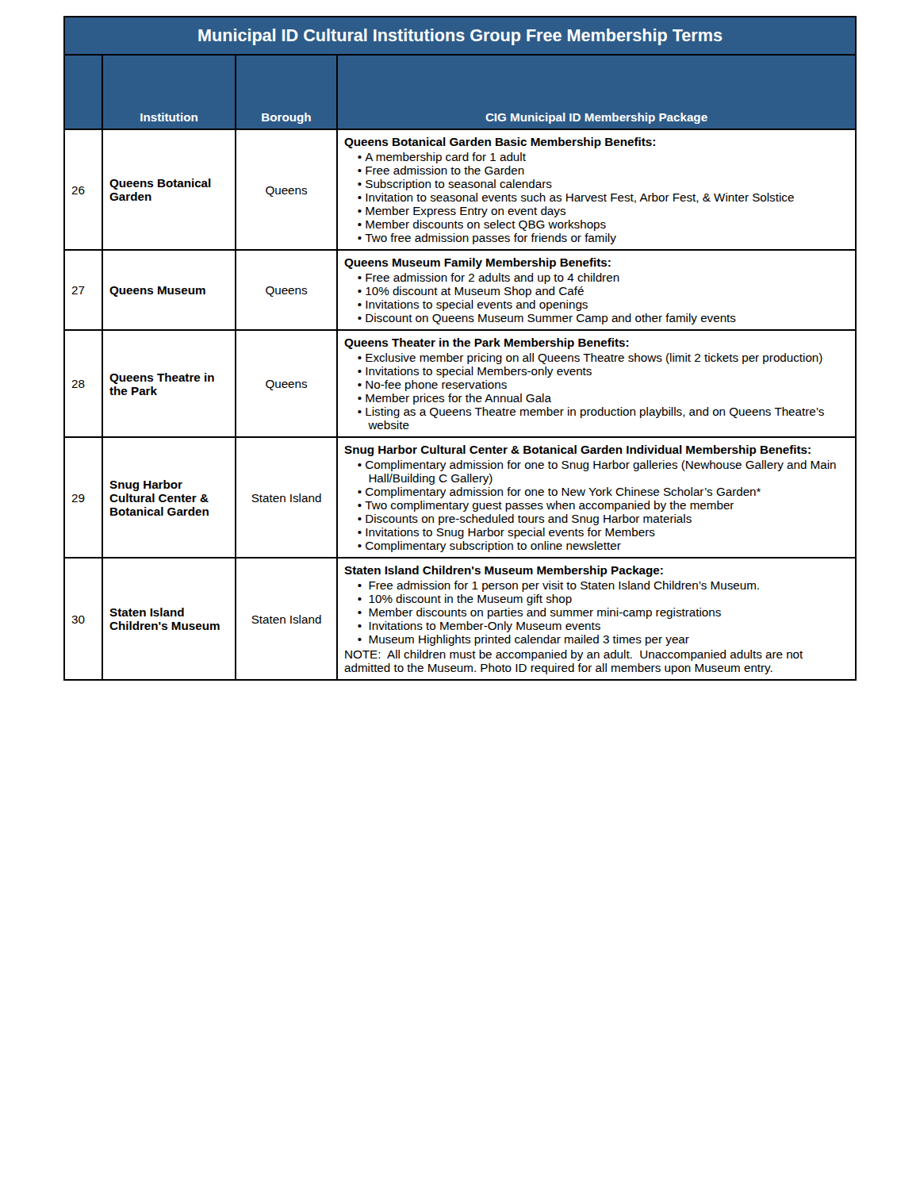Municipal ID Cultural Institutions Group Free Membership Terms
| | Institution | Borough | CIG Municipal ID Membership Package |
| --- | --- | --- | --- |
| 26 | Queens Botanical Garden | Queens | Queens Botanical Garden Basic Membership Benefits: A membership card for 1 adult Free admission to the Garden Subscription to seasonal calendars Invitation to seasonal events such as Harvest Fest, Arbor Fest, & Winter Solstice Member Express Entry on event days Member discounts on select QBG workshops Two free admission passes for friends or family |
| 27 | Queens Museum | Queens | Queens Museum Family Membership Benefits: Free admission for 2 adults and up to 4 children 10% discount at Museum Shop and Café Invitations to special events and openings Discount on Queens Museum Summer Camp and other family events |
| 28 | Queens Theatre in the Park | Queens | Queens Theater in the Park Membership Benefits: Exclusive member pricing on all Queens Theatre shows (limit 2 tickets per production) Invitations to special Members-only events No-fee phone reservations Member prices for the Annual Gala Listing as a Queens Theatre member in production playbills, and on Queens Theatre’s website |
| 29 | Snug Harbor Cultural Center & Botanical Garden | Staten Island | Snug Harbor Cultural Center & Botanical Garden Individual Membership Benefits: Complimentary admission for one to Snug Harbor galleries (Newhouse Gallery and Main Hall/Building C Gallery) Complimentary admission for one to New York Chinese Scholar’s Garden* Two complimentary guest passes when accompanied by the member Discounts on pre-scheduled tours and Snug Harbor materials Invitations to Snug Harbor special events for Members Complimentary subscription to online newsletter |
| 30 | Staten Island Children's Museum | Staten Island | Staten Island Children's Museum Membership Package: Free admission for 1 person per visit to Staten Island Children’s Museum. 10% discount in the Museum gift shop Member discounts on parties and summer mini-camp registrations Invitations to Member-Only Museum events Museum Highlights printed calendar mailed 3 times per year NOTE: All children must be accompanied by an adult. Unaccompanied adults are not admitted to the Museum. Photo ID required for all members upon Museum entry. |